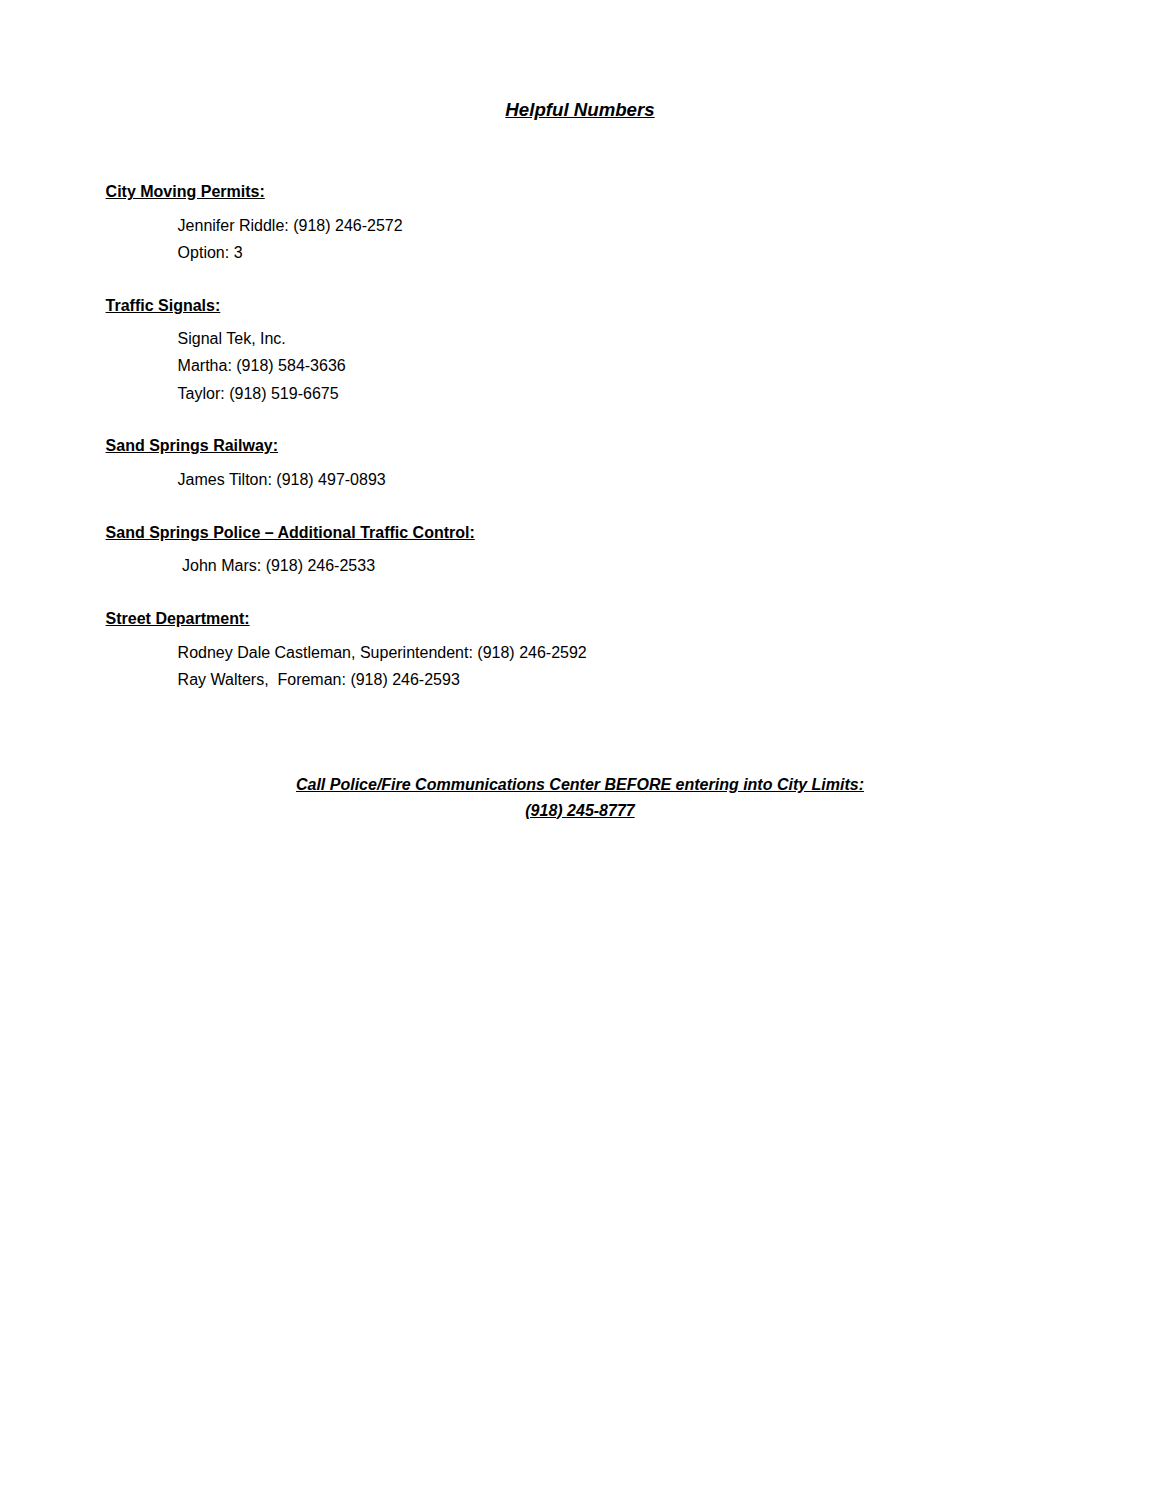Helpful Numbers
City Moving Permits:
Jennifer Riddle: (918) 246-2572
Option: 3
Traffic Signals:
Signal Tek, Inc.
Martha: (918) 584-3636
Taylor: (918) 519-6675
Sand Springs Railway:
James Tilton: (918) 497-0893
Sand Springs Police – Additional Traffic Control:
John Mars: (918) 246-2533
Street Department:
Rodney Dale Castleman, Superintendent: (918) 246-2592
Ray Walters, Foreman: (918) 246-2593
Call Police/Fire Communications Center BEFORE entering into City Limits:
(918) 245-8777